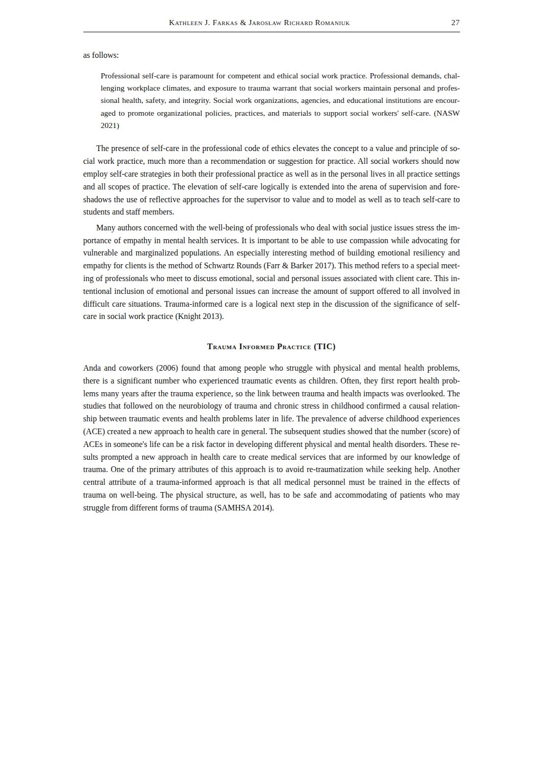Kathleen J. Farkas & Jarosław Richard Romaniuk 27
as follows:
Professional self-care is paramount for competent and ethical social work practice. Professional demands, challenging workplace climates, and exposure to trauma warrant that social workers maintain personal and professional health, safety, and integrity. Social work organizations, agencies, and educational institutions are encouraged to promote organizational policies, practices, and materials to support social workers' self-care. (NASW 2021)
The presence of self-care in the professional code of ethics elevates the concept to a value and principle of social work practice, much more than a recommendation or suggestion for practice. All social workers should now employ self-care strategies in both their professional practice as well as in the personal lives in all practice settings and all scopes of practice. The elevation of self-care logically is extended into the arena of supervision and foreshadows the use of reflective approaches for the supervisor to value and to model as well as to teach self-care to students and staff members.
Many authors concerned with the well-being of professionals who deal with social justice issues stress the importance of empathy in mental health services. It is important to be able to use compassion while advocating for vulnerable and marginalized populations. An especially interesting method of building emotional resiliency and empathy for clients is the method of Schwartz Rounds (Farr & Barker 2017). This method refers to a special meeting of professionals who meet to discuss emotional, social and personal issues associated with client care. This intentional inclusion of emotional and personal issues can increase the amount of support offered to all involved in difficult care situations. Trauma-informed care is a logical next step in the discussion of the significance of self-care in social work practice (Knight 2013).
Trauma Informed Practice (TIC)
Anda and coworkers (2006) found that among people who struggle with physical and mental health problems, there is a significant number who experienced traumatic events as children. Often, they first report health problems many years after the trauma experience, so the link between trauma and health impacts was overlooked. The studies that followed on the neurobiology of trauma and chronic stress in childhood confirmed a causal relationship between traumatic events and health problems later in life. The prevalence of adverse childhood experiences (ACE) created a new approach to health care in general. The subsequent studies showed that the number (score) of ACEs in someone's life can be a risk factor in developing different physical and mental health disorders. These results prompted a new approach in health care to create medical services that are informed by our knowledge of trauma. One of the primary attributes of this approach is to avoid re-traumatization while seeking help. Another central attribute of a trauma-informed approach is that all medical personnel must be trained in the effects of trauma on well-being. The physical structure, as well, has to be safe and accommodating of patients who may struggle from different forms of trauma (SAMHSA 2014).